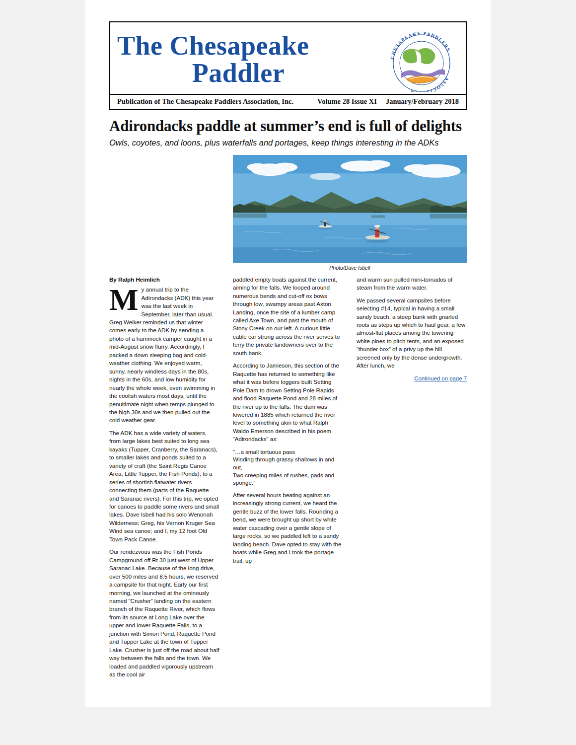The Chesapeake Paddler
Chesapeake Paddlers Association logo CHESAPEAKE PADDLERS ASSOCIATION
Publication of The Chesapeake Paddlers Association, Inc. Volume 28 Issue XI January/February 2018
Adirondacks paddle at summer’s end is full of delights
Owls, coyotes, and loons, plus waterfalls and portages, keep things interesting in the ADKs
Two paddlers on a calm Adirondack lake
Photo/Dave Isbell
By Ralph Heimlich
My annual trip to the Adirondacks (ADK) this year was the last week in September, later than usual. Greg Welker reminded us that winter comes early to the ADK by sending a photo of a hammock camper caught in a mid-August snow flurry. Accordingly, I packed a down sleeping bag and cold-weather clothing. We enjoyed warm, sunny, nearly windless days in the 80s, nights in the 60s, and low humidity for nearly the whole week, even swimming in the coolish waters most days, until the penultimate night when temps plunged to the high 30s and we then pulled out the cold weather gear.
The ADK has a wide variety of waters, from large lakes best suited to long sea kayaks (Tupper, Cranberry, the Saranacs), to smaller lakes and ponds suited to a variety of craft (the Saint Regis Canoe Area, Little Tupper, the Fish Ponds), to a series of shortish flatwater rivers connecting them (parts of the Raquette and Saranac rivers). For this trip, we opted for canoes to paddle some rivers and small lakes. Dave Isbell had his solo Wenonah Wilderness; Greg, his Vernon Kruger Sea Wind sea canoe; and I, my 12 foot Old Town Pack Canoe.
Our rendezvous was the Fish Ponds Campground off Rt 30 just west of Upper Saranac Lake. Because of the long drive, over 500 miles and 8.5 hours, we reserved a campsite for that night. Early our first morning, we launched at the ominously named “Crusher” landing on the eastern branch of the Raquette River, which flows from its source at Long Lake over the upper and lower Raquette Falls, to a junction with Simon Pond, Raquette Pond and Tupper Lake at the town of Tupper Lake. Crusher is just off the road about half way between the falls and the town. We loaded and paddled vigorously upstream as the cool air
paddled empty boats against the current, aiming for the falls. We looped around numerous bends and cut-off ox bows through low, swampy areas past Axton Landing, once the site of a lumber camp called Axe Town, and past the mouth of Stony Creek on our left. A curious little cable car strung across the river serves to ferry the private landowners over to the south bank.
According to Jamieson, this section of the Raquette has returned to something like what it was before loggers built Setting Pole Dam to drown Setting Pole Rapids and flood Raquette Pond and 28 miles of the river up to the falls. The dam was lowered in 1885 which returned the river level to something akin to what Ralph Waldo Emerson described in his poem “Adirondacks” as:
“…a small tortuous pass
Winding through grassy shallows in and out,
Two creeping miles of rushes, pads and sponge.”
After several hours beating against an increasingly strong current, we heard the gentle buzz of the lower falls. Rounding a bend, we were brought up short by white water cascading over a gentle slope of large rocks, so we paddled left to a sandy landing beach. Dave opted to stay with the boats while Greg and I took the portage trail, up
and warm sun pulled mini-tornados of steam from the warm water.
We passed several campsites before selecting #14, typical in having a small sandy beach, a steep bank with gnarled roots as steps up which to haul gear, a few almost-flat places among the towering white pines to pitch tents, and an exposed “thunder box” of a privy up the hill screened only by the dense undergrowth. After lunch, we
Continued on page 7